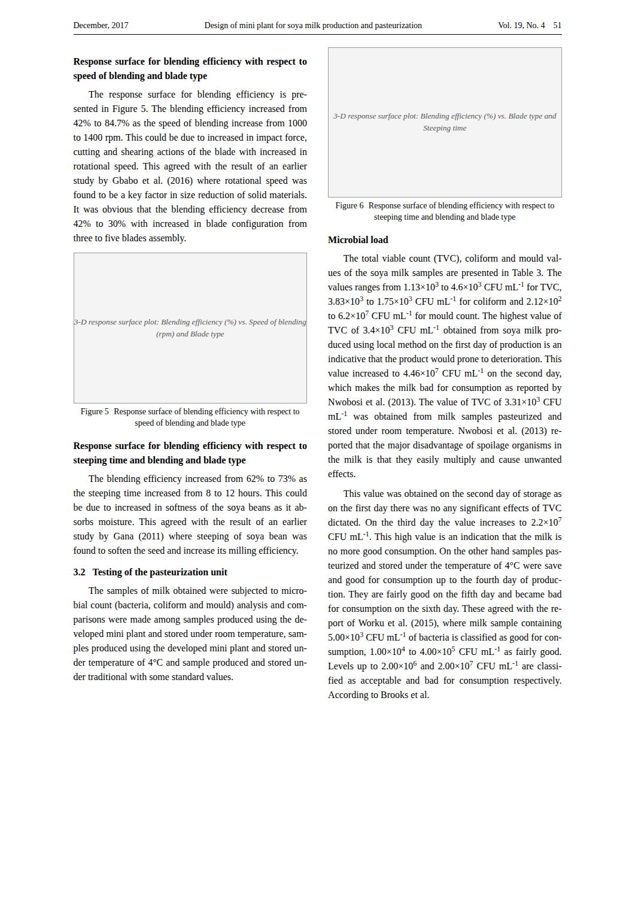December, 2017 Design of mini plant for soya milk production and pasteurization Vol. 19, No. 4 51
Response surface for blending efficiency with respect to speed of blending and blade type
The response surface for blending efficiency is presented in Figure 5. The blending efficiency increased from 42% to 84.7% as the speed of blending increase from 1000 to 1400 rpm. This could be due to increased in impact force, cutting and shearing actions of the blade with increased in rotational speed. This agreed with the result of an earlier study by Gbabo et al. (2016) where rotational speed was found to be a key factor in size reduction of solid materials. It was obvious that the blending efficiency decrease from 42% to 30% with increased in blade configuration from three to five blades assembly.
3-D response surface plot: Blending efficiency (%) vs. Speed of blending (rpm) and Blade type
Figure 5 Response surface of blending efficiency with respect to speed of blending and blade type
Response surface for blending efficiency with respect to steeping time and blending and blade type
The blending efficiency increased from 62% to 73% as the steeping time increased from 8 to 12 hours. This could be due to increased in softness of the soya beans as it absorbs moisture. This agreed with the result of an earlier study by Gana (2011) where steeping of soya bean was found to soften the seed and increase its milling efficiency.
3.2 Testing of the pasteurization unit
The samples of milk obtained were subjected to microbial count (bacteria, coliform and mould) analysis and comparisons were made among samples produced using the developed mini plant and stored under room temperature, samples produced using the developed mini plant and stored under temperature of 4°C and sample produced and stored under traditional with some standard values.
3-D response surface plot: Blending efficiency (%) vs. Blade type and Steeping time
Figure 6 Response surface of blending efficiency with respect to steeping time and blending and blade type
Microbial load
The total viable count (TVC), coliform and mould values of the soya milk samples are presented in Table 3. The values ranges from 1.13×103 to 4.6×103 CFU mL-1 for TVC, 3.83×103 to 1.75×103 CFU mL-1 for coliform and 2.12×102 to 6.2×107 CFU mL-1 for mould count. The highest value of TVC of 3.4×103 CFU mL-1 obtained from soya milk produced using local method on the first day of production is an indicative that the product would prone to deterioration. This value increased to 4.46×107 CFU mL-1 on the second day, which makes the milk bad for consumption as reported by Nwobosi et al. (2013). The value of TVC of 3.31×103 CFU mL-1 was obtained from milk samples pasteurized and stored under room temperature. Nwobosi et al. (2013) reported that the major disadvantage of spoilage organisms in the milk is that they easily multiply and cause unwanted effects.
This value was obtained on the second day of storage as on the first day there was no any significant effects of TVC dictated. On the third day the value increases to 2.2×107 CFU mL-1. This high value is an indication that the milk is no more good consumption. On the other hand samples pasteurized and stored under the temperature of 4°C were save and good for consumption up to the fourth day of production. They are fairly good on the fifth day and became bad for consumption on the sixth day. These agreed with the report of Worku et al. (2015), where milk sample containing 5.00×103 CFU mL-1 of bacteria is classified as good for consumption, 1.00×104 to 4.00×105 CFU mL-1 as fairly good. Levels up to 2.00×106 and 2.00×107 CFU mL-1 are classified as acceptable and bad for consumption respectively. According to Brooks et al.